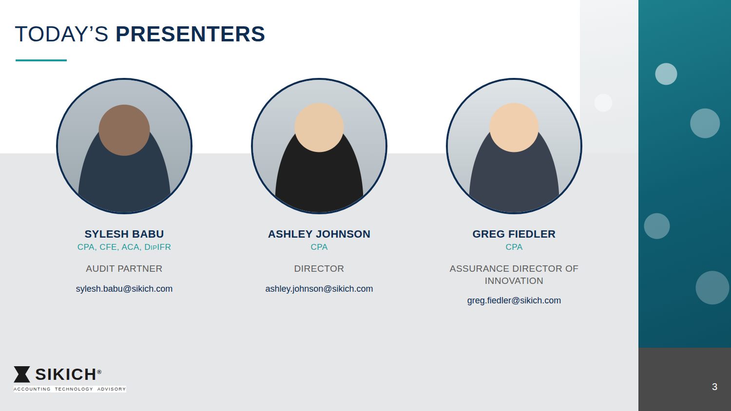TODAY’S PRESENTERS
SYLESH BABU
CPA, CFE, ACA, DIPIFR
AUDIT PARTNER
sylesh.babu@sikich.com
ASHLEY JOHNSON
CPA
DIRECTOR
ashley.johnson@sikich.com
GREG FIEDLER
CPA
ASSURANCE DIRECTOR OF
INNOVATION
greg.fiedler@sikich.com
SIKICH®
ACCOUNTING TECHNOLOGY ADVISORY
3